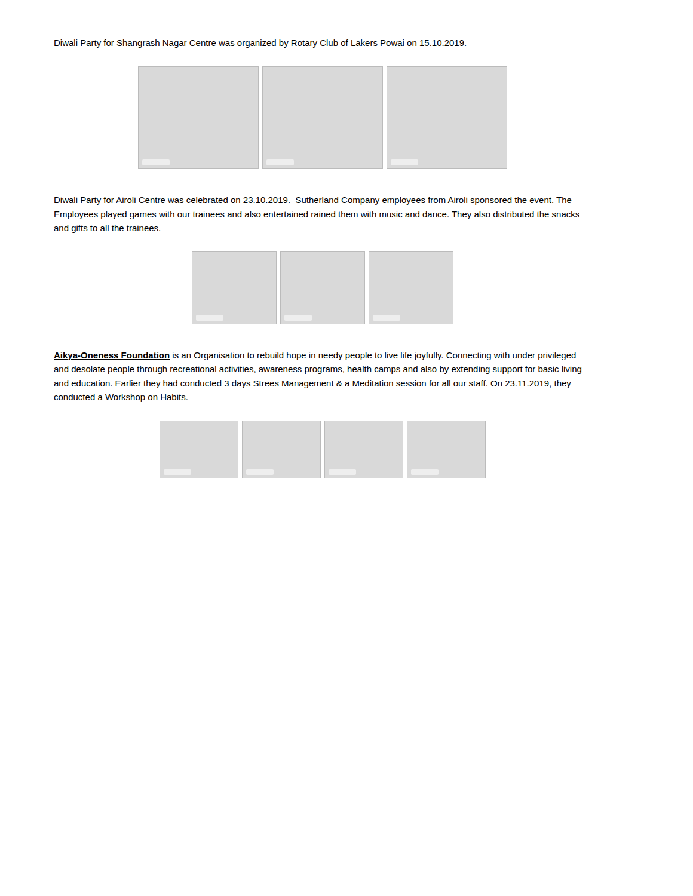Diwali Party for Shangrash Nagar Centre was organized by Rotary Club of Lakers Powai on 15.10.2019.
Diwali Party for Airoli Centre was celebrated on 23.10.2019. Sutherland Company employees from Airoli sponsored the event. The Employees played games with our trainees and also entertained rained them with music and dance. They also distributed the snacks and gifts to all the trainees.
Aikya-Oneness Foundation is an Organisation to rebuild hope in needy people to live life joyfully. Connecting with under privileged and desolate people through recreational activities, awareness programs, health camps and also by extending support for basic living and education. Earlier they had conducted 3 days Strees Management & a Meditation session for all our staff. On 23.11.2019, they conducted a Workshop on Habits.